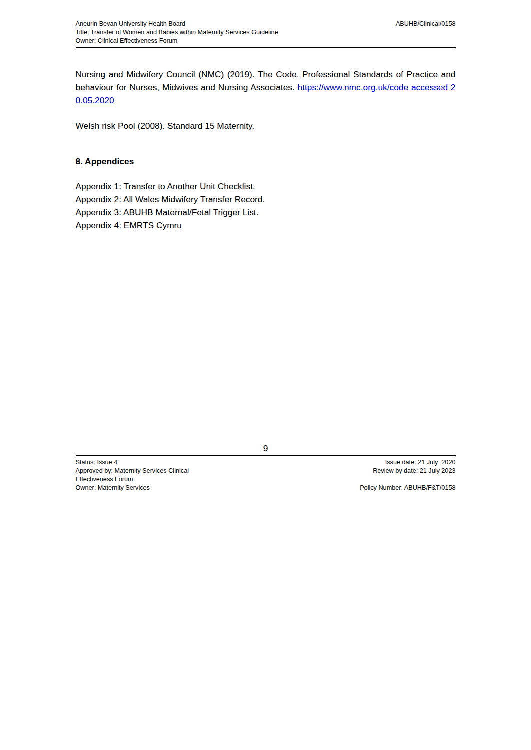Aneurin Bevan University Health Board
Title: Transfer of Women and Babies within Maternity Services Guideline
Owner: Clinical Effectiveness Forum
ABUHB/Clinical/0158
Nursing and Midwifery Council (NMC) (2019). The Code. Professional Standards of Practice and behaviour for Nurses, Midwives and Nursing Associates. https://www.nmc.org.uk/code accessed 20.05.2020
Welsh risk Pool (2008). Standard 15 Maternity.
8. Appendices
Appendix 1: Transfer to Another Unit Checklist.
Appendix 2: All Wales Midwifery Transfer Record.
Appendix 3: ABUHB Maternal/Fetal Trigger List.
Appendix 4: EMRTS Cymru
9
Status: Issue 4
Approved by: Maternity Services Clinical
Effectiveness Forum
Owner: Maternity Services
Issue date: 21 July 2020
Review by date: 21 July 2023
Policy Number: ABUHB/F&T/0158